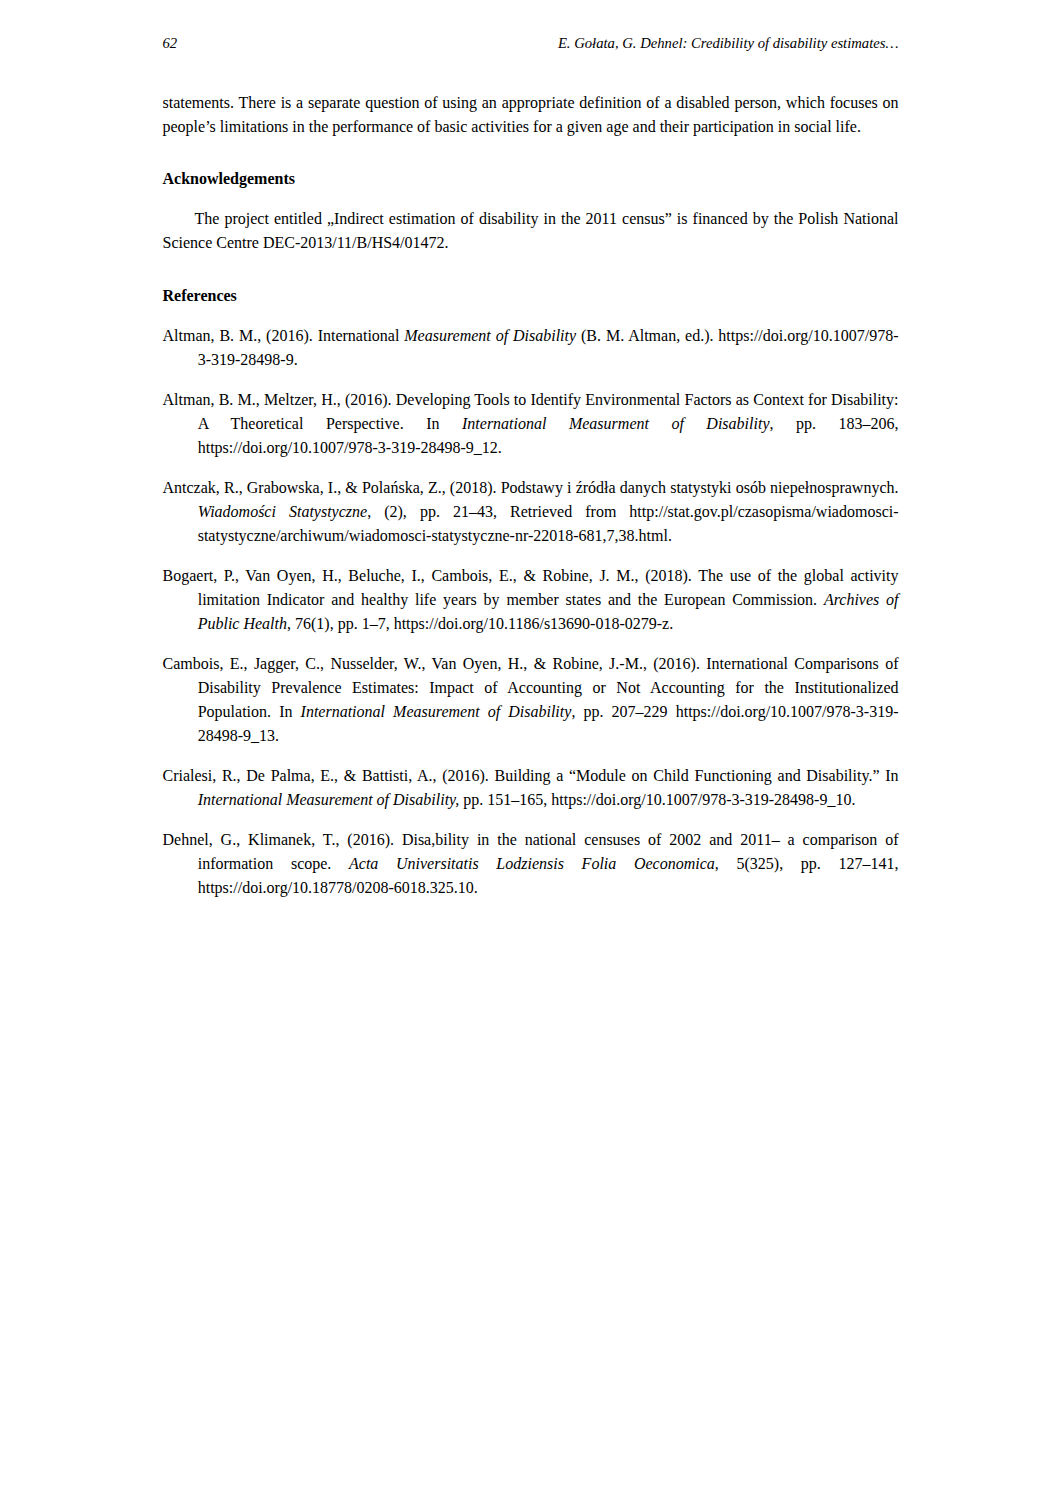62 E. Gołata, G. Dehnel: Credibility of disability estimates…
statements. There is a separate question of using an appropriate definition of a disabled person, which focuses on people’s limitations in the performance of basic activities for a given age and their participation in social life.
Acknowledgements
The project entitled „Indirect estimation of disability in the 2011 census” is financed by the Polish National Science Centre DEC-2013/11/B/HS4/01472.
References
Altman, B. M., (2016). International Measurement of Disability (B. M. Altman, ed.). https://doi.org/10.1007/978-3-319-28498-9.
Altman, B. M., Meltzer, H., (2016). Developing Tools to Identify Environmental Factors as Context for Disability: A Theoretical Perspective. In International Measurment of Disability, pp. 183–206, https://doi.org/10.1007/978-3-319-28498-9_12.
Antczak, R., Grabowska, I., & Polańska, Z., (2018). Podstawy i źródła danych statystyki osób niepełnosprawnych. Wiadomości Statystyczne, (2), pp. 21–43, Retrieved from http://stat.gov.pl/czasopisma/wiadomosci-statystyczne/archiwum/wiadomosci-statystyczne-nr-22018-681,7,38.html.
Bogaert, P., Van Oyen, H., Beluche, I., Cambois, E., & Robine, J. M., (2018). The use of the global activity limitation Indicator and healthy life years by member states and the European Commission. Archives of Public Health, 76(1), pp. 1–7, https://doi.org/10.1186/s13690-018-0279-z.
Cambois, E., Jagger, C., Nusselder, W., Van Oyen, H., & Robine, J.-M., (2016). International Comparisons of Disability Prevalence Estimates: Impact of Accounting or Not Accounting for the Institutionalized Population. In International Measurement of Disability, pp. 207–229 https://doi.org/10.1007/978-3-319-28498-9_13.
Crialesi, R., De Palma, E., & Battisti, A., (2016). Building a “Module on Child Functioning and Disability.” In International Measurement of Disability, pp. 151–165, https://doi.org/10.1007/978-3-319-28498-9_10.
Dehnel, G., Klimanek, T., (2016). Disa,bility in the national censuses of 2002 and 2011– a comparison of information scope. Acta Universitatis Lodziensis Folia Oeconomica, 5(325), pp. 127–141, https://doi.org/10.18778/0208-6018.325.10.